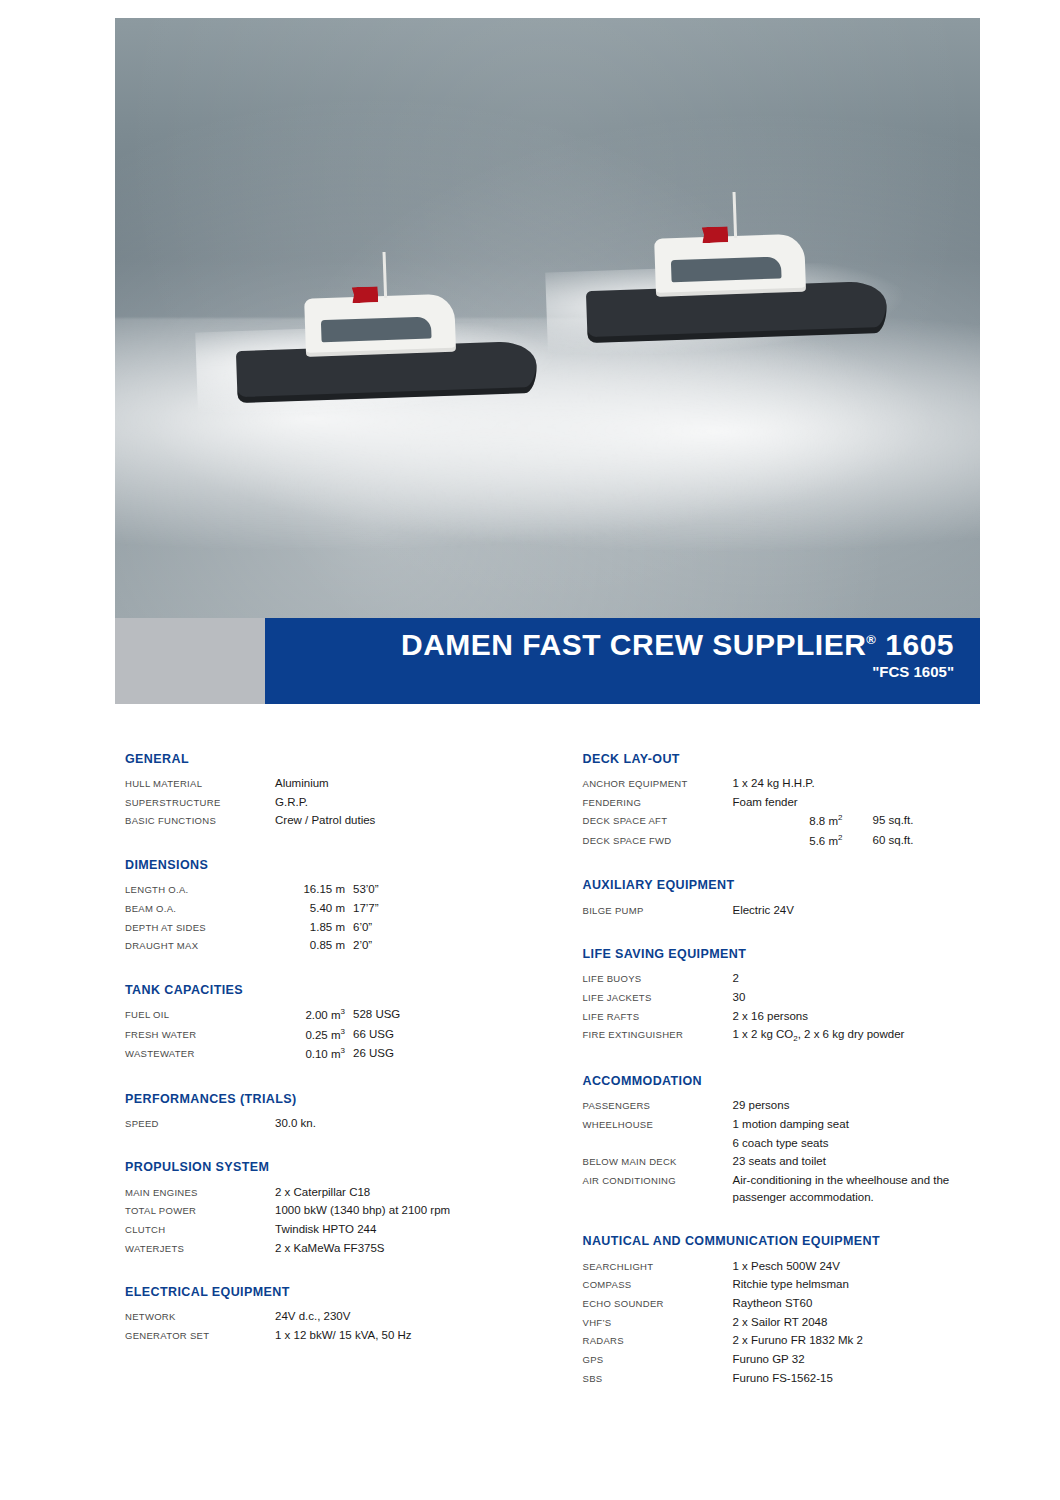DAMEN FAST CREW SUPPLIER® 1605
"FCS 1605"
General
| Hull material | Aluminium |
| Superstructure | G.R.P. |
| Basic functions | Crew / Patrol duties |
Dimensions
| Length o.a. | 16.15 m | 53’0” |
| Beam o.a. | 5.40 m | 17’7” |
| Depth at sides | 1.85 m | 6’0” |
| Draught max | 0.85 m | 2’0” |
Tank capacities
| Fuel oil | 2.00 m 3 | 528 USG |
| Fresh water | 0.25 m 3 | 66 USG |
| Wastewater | 0.10 m 3 | 26 USG |
Performances (trials)
| Speed | 30.0 kn. |
Propulsion system
| Main engines | 2 x Caterpillar C18 |
| Total power | 1000 bkW (1340 bhp) at 2100 rpm |
| Clutch | Twindisk HPTO 244 |
| Waterjets | 2 x KaMeWa FF375S |
Electrical equipment
| Network | 24V d.c., 230V |
| Generator set | 1 x 12 bkW/ 15 kVA, 50 Hz |
Deck lay-out
| Anchor equipment | 1 x 24 kg H.H.P. |
| Fendering | Foam fender |
| Deck space aft | 8.8 m 2 | 95 sq.ft. |
| Deck space fwd | 5.6 m 2 | 60 sq.ft. |
Auxiliary equipment
| Bilge pump | Electric 24V |
Life saving equipment
| Life buoys | 2 |
| Life jackets | 30 |
| Life rafts | 2 x 16 persons |
| Fire extinguisher | 1 x 2 kg CO 2 , 2 x 6 kg dry powder |
Accommodation
| Passengers | 29 persons |
| Wheelhouse | 1 motion damping seat |
| | 6 coach type seats |
| Below main deck | 23 seats and toilet |
| Air conditioning | Air-conditioning in the wheelhouse and the passenger accommodation. |
Nautical and communication equipment
| Searchlight | 1 x Pesch 500W 24V |
| Compass | Ritchie type helmsman |
| Echo sounder | Raytheon ST60 |
| VHF’s | 2 x Sailor RT 2048 |
| Radars | 2 x Furuno FR 1832 Mk 2 |
| GPS | Furuno GP 32 |
| SBS | Furuno FS-1562-15 |